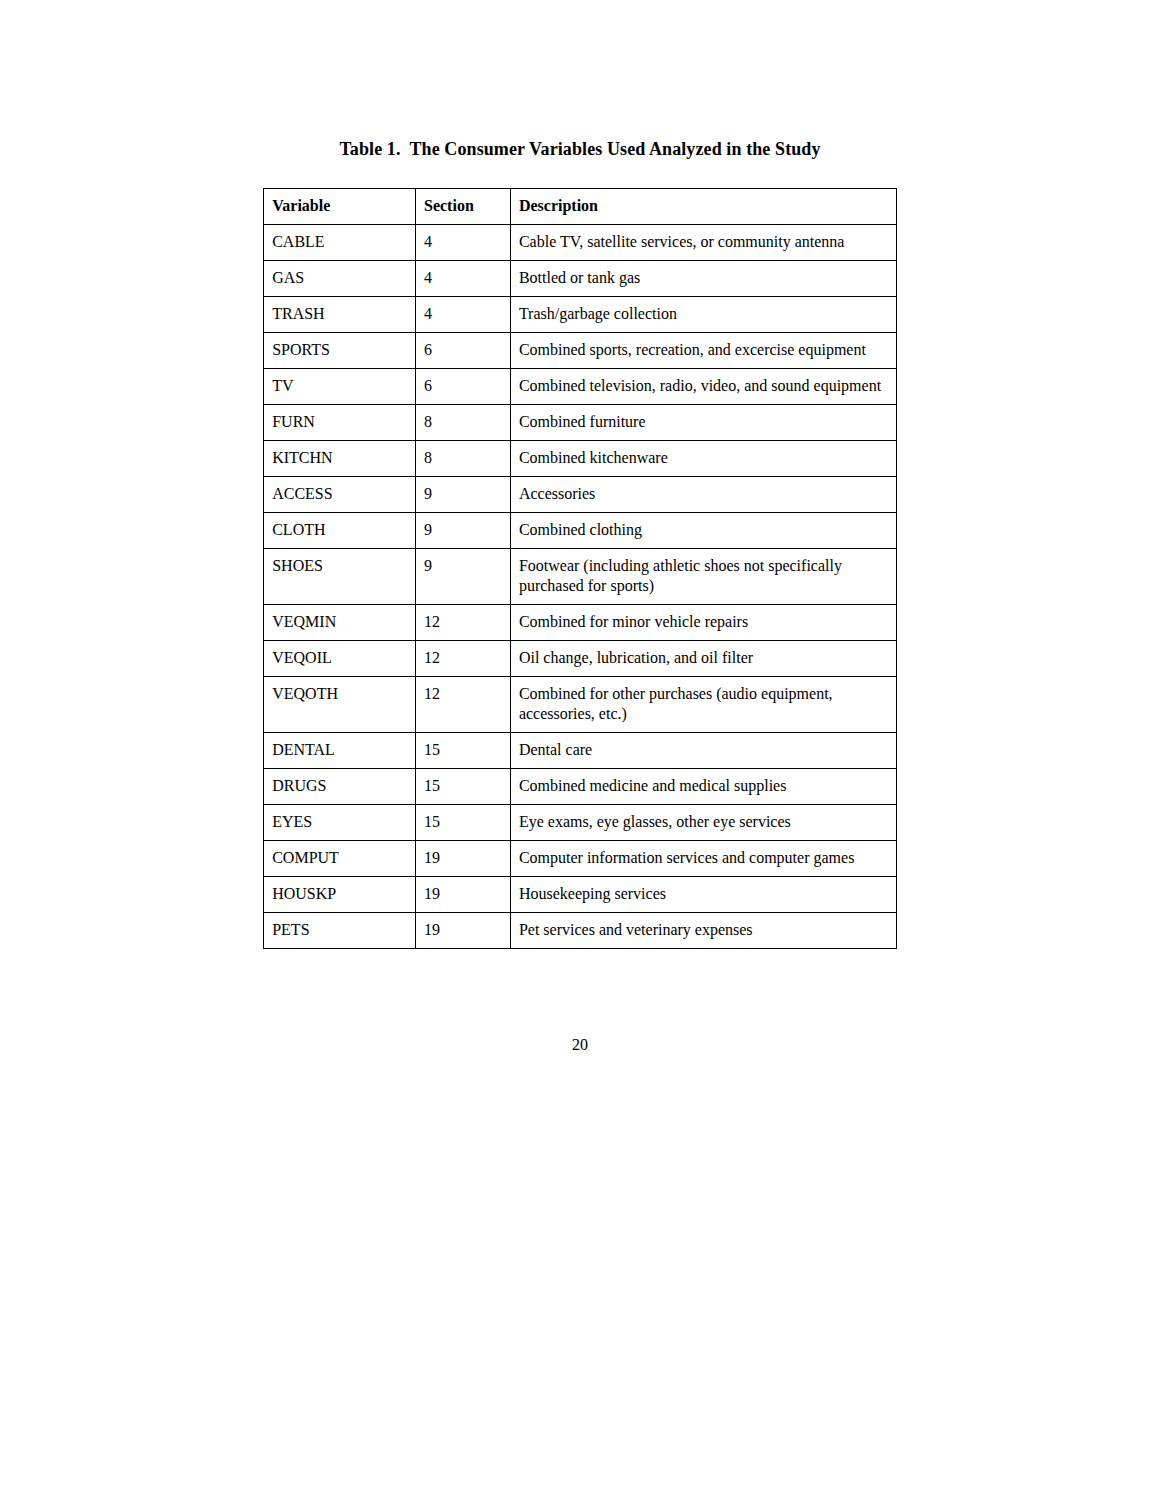Table 1. The Consumer Variables Used Analyzed in the Study
| Variable | Section | Description |
| --- | --- | --- |
| CABLE | 4 | Cable TV, satellite services, or community antenna |
| GAS | 4 | Bottled or tank gas |
| TRASH | 4 | Trash/garbage collection |
| SPORTS | 6 | Combined sports, recreation, and excercise equipment |
| TV | 6 | Combined television, radio, video, and sound equipment |
| FURN | 8 | Combined furniture |
| KITCHN | 8 | Combined kitchenware |
| ACCESS | 9 | Accessories |
| CLOTH | 9 | Combined clothing |
| SHOES | 9 | Footwear (including athletic shoes not specifically purchased for sports) |
| VEQMIN | 12 | Combined for minor vehicle repairs |
| VEQOIL | 12 | Oil change, lubrication, and oil filter |
| VEQOTH | 12 | Combined for other purchases (audio equipment, accessories, etc.) |
| DENTAL | 15 | Dental care |
| DRUGS | 15 | Combined medicine and medical supplies |
| EYES | 15 | Eye exams, eye glasses, other eye services |
| COMPUT | 19 | Computer information services and computer games |
| HOUSKP | 19 | Housekeeping services |
| PETS | 19 | Pet services and veterinary expenses |
20